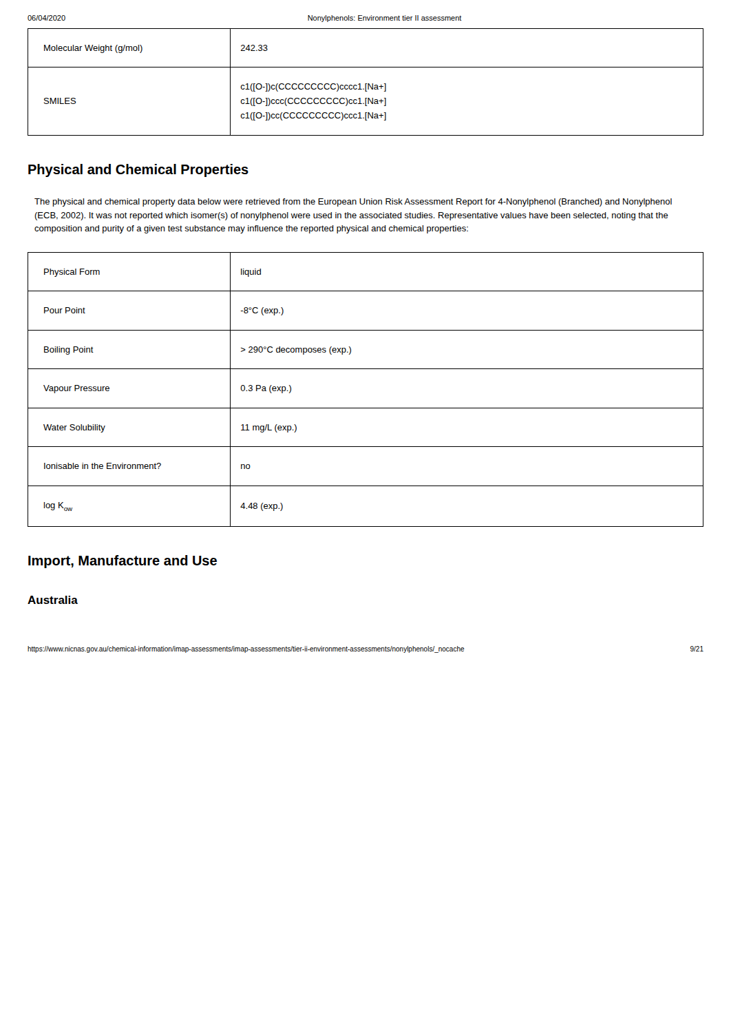06/04/2020 Nonylphenols: Environment tier II assessment
| Molecular Weight (g/mol) | 242.33 |
| SMILES | c1([O-])c(CCCCCCCCC)cccc1.[Na+] c1([O-])ccc(CCCCCCCCC)cc1.[Na+] c1([O-])cc(CCCCCCCCC)ccc1.[Na+] |
Physical and Chemical Properties
The physical and chemical property data below were retrieved from the European Union Risk Assessment Report for 4-Nonylphenol (Branched) and Nonylphenol (ECB, 2002). It was not reported which isomer(s) of nonylphenol were used in the associated studies. Representative values have been selected, noting that the composition and purity of a given test substance may influence the reported physical and chemical properties:
| Physical Form | liquid |
| Pour Point | -8°C (exp.) |
| Boiling Point | > 290°C decomposes (exp.) |
| Vapour Pressure | 0.3 Pa (exp.) |
| Water Solubility | 11 mg/L (exp.) |
| Ionisable in the Environment? | no |
| log K ow | 4.48 (exp.) |
Import, Manufacture and Use
Australia
https://www.nicnas.gov.au/chemical-information/imap-assessments/imap-assessments/tier-ii-environment-assessments/nonylphenols/_nocache 9/21